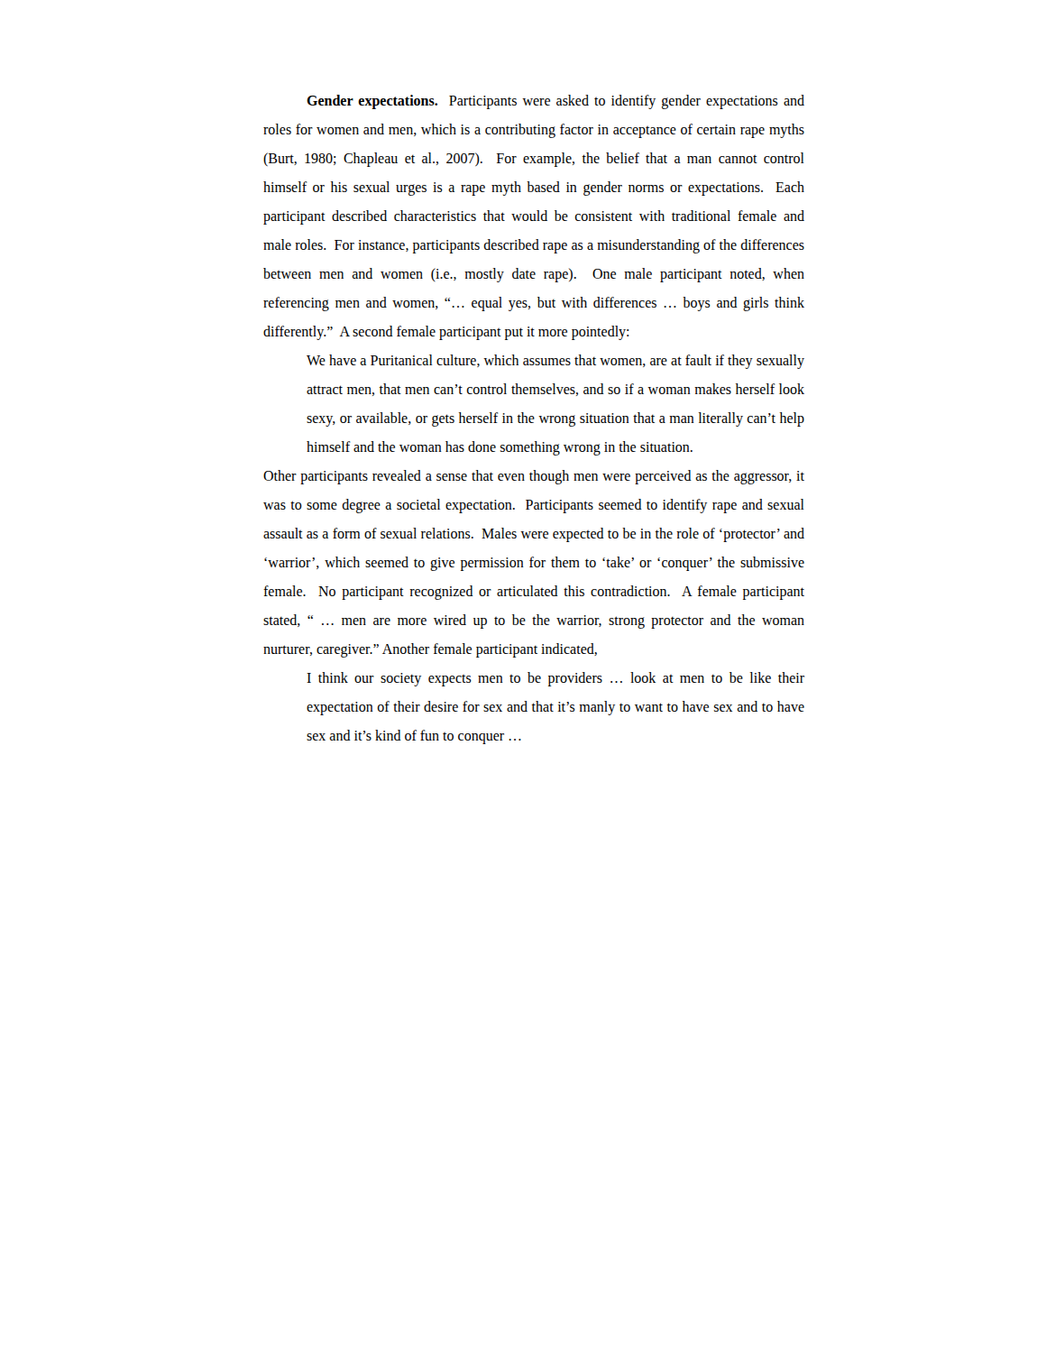Gender expectations. Participants were asked to identify gender expectations and roles for women and men, which is a contributing factor in acceptance of certain rape myths (Burt, 1980; Chapleau et al., 2007). For example, the belief that a man cannot control himself or his sexual urges is a rape myth based in gender norms or expectations. Each participant described characteristics that would be consistent with traditional female and male roles. For instance, participants described rape as a misunderstanding of the differences between men and women (i.e., mostly date rape). One male participant noted, when referencing men and women, “… equal yes, but with differences … boys and girls think differently.” A second female participant put it more pointedly:
We have a Puritanical culture, which assumes that women, are at fault if they sexually attract men, that men can’t control themselves, and so if a woman makes herself look sexy, or available, or gets herself in the wrong situation that a man literally can’t help himself and the woman has done something wrong in the situation.
Other participants revealed a sense that even though men were perceived as the aggressor, it was to some degree a societal expectation. Participants seemed to identify rape and sexual assault as a form of sexual relations. Males were expected to be in the role of ‘protector’ and ‘warrior’, which seemed to give permission for them to ‘take’ or ‘conquer’ the submissive female. No participant recognized or articulated this contradiction. A female participant stated, “ … men are more wired up to be the warrior, strong protector and the woman nurturer, caregiver.” Another female participant indicated,
I think our society expects men to be providers … look at men to be like their expectation of their desire for sex and that it’s manly to want to have sex and to have sex and it’s kind of fun to conquer …